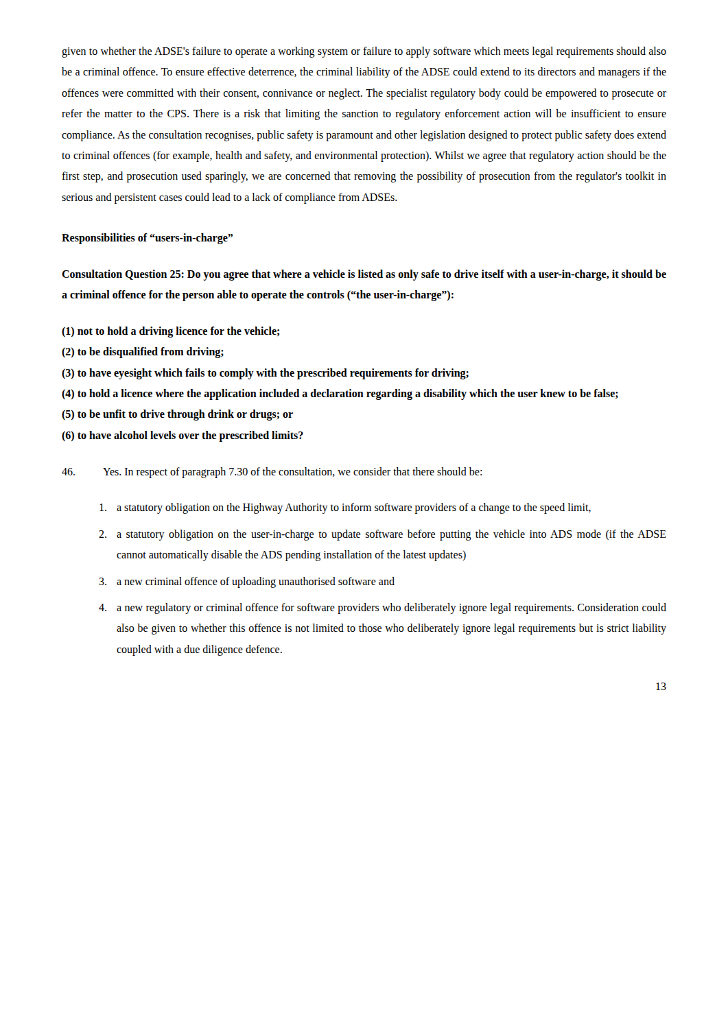given to whether the ADSE's failure to operate a working system or failure to apply software which meets legal requirements should also be a criminal offence. To ensure effective deterrence, the criminal liability of the ADSE could extend to its directors and managers if the offences were committed with their consent, connivance or neglect. The specialist regulatory body could be empowered to prosecute or refer the matter to the CPS. There is a risk that limiting the sanction to regulatory enforcement action will be insufficient to ensure compliance. As the consultation recognises, public safety is paramount and other legislation designed to protect public safety does extend to criminal offences (for example, health and safety, and environmental protection). Whilst we agree that regulatory action should be the first step, and prosecution used sparingly, we are concerned that removing the possibility of prosecution from the regulator's toolkit in serious and persistent cases could lead to a lack of compliance from ADSEs.
Responsibilities of “users-in-charge”
Consultation Question 25: Do you agree that where a vehicle is listed as only safe to drive itself with a user-in-charge, it should be a criminal offence for the person able to operate the controls (“the user-in-charge”):
(1) not to hold a driving licence for the vehicle;
(2) to be disqualified from driving;
(3) to have eyesight which fails to comply with the prescribed requirements for driving;
(4) to hold a licence where the application included a declaration regarding a disability which the user knew to be false;
(5) to be unfit to drive through drink or drugs; or
(6) to have alcohol levels over the prescribed limits?
46.
Yes. In respect of paragraph 7.30 of the consultation, we consider that there should be:
a statutory obligation on the Highway Authority to inform software providers of a change to the speed limit,
a statutory obligation on the user-in-charge to update software before putting the vehicle into ADS mode (if the ADSE cannot automatically disable the ADS pending installation of the latest updates)
a new criminal offence of uploading unauthorised software and
a new regulatory or criminal offence for software providers who deliberately ignore legal requirements. Consideration could also be given to whether this offence is not limited to those who deliberately ignore legal requirements but is strict liability coupled with a due diligence defence.
13